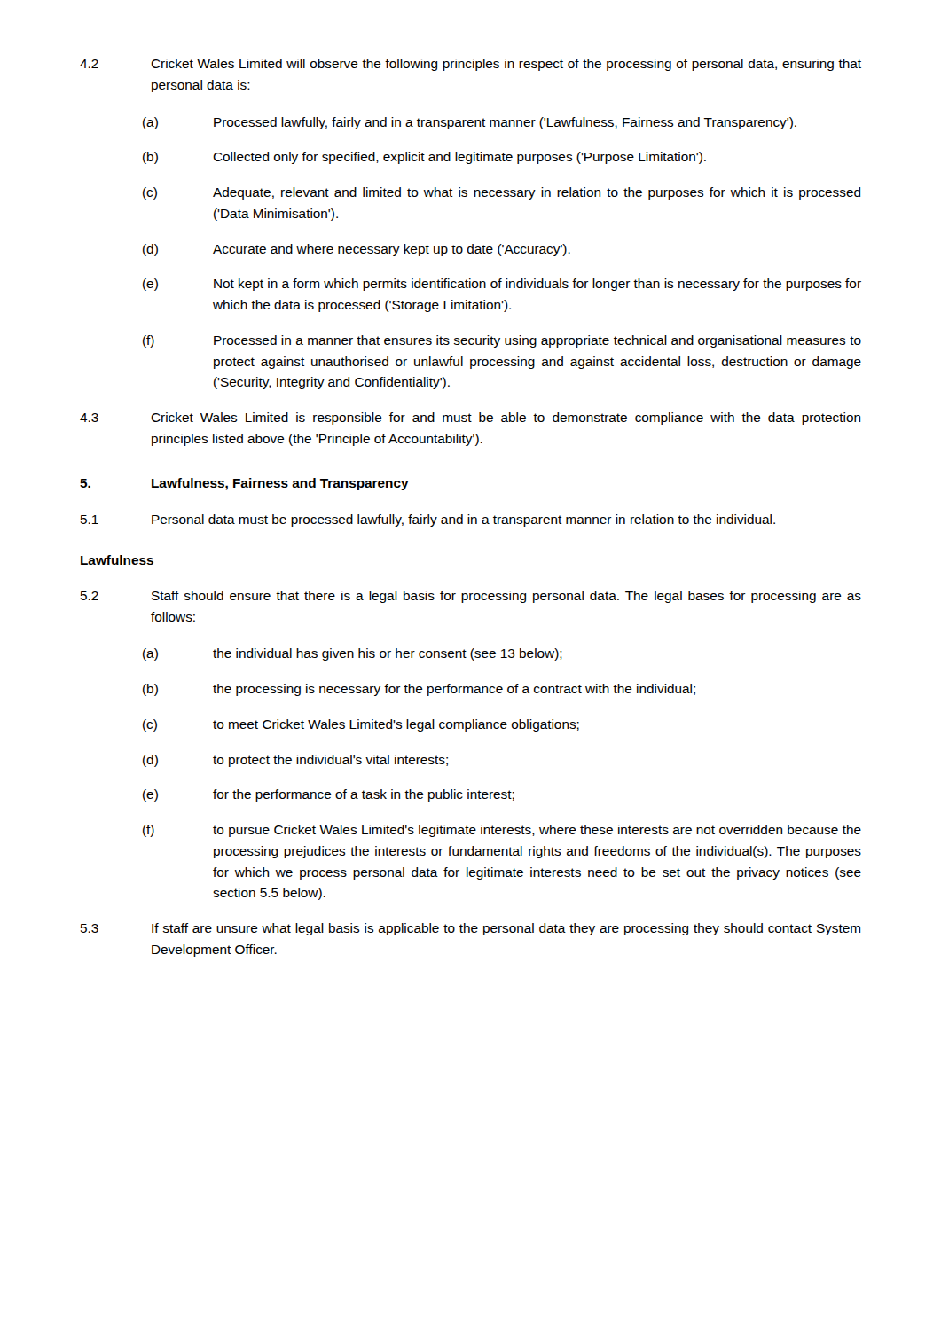4.2
Cricket Wales Limited will observe the following principles in respect of the processing of personal data, ensuring that personal data is:
(a)
Processed lawfully, fairly and in a transparent manner ('Lawfulness, Fairness and Transparency').
(b)
Collected only for specified, explicit and legitimate purposes ('Purpose Limitation').
(c)
Adequate, relevant and limited to what is necessary in relation to the purposes for which it is processed ('Data Minimisation').
(d)
Accurate and where necessary kept up to date ('Accuracy').
(e)
Not kept in a form which permits identification of individuals for longer than is necessary for the purposes for which the data is processed ('Storage Limitation').
(f)
Processed in a manner that ensures its security using appropriate technical and organisational measures to protect against unauthorised or unlawful processing and against accidental loss, destruction or damage ('Security, Integrity and Confidentiality').
4.3
Cricket Wales Limited is responsible for and must be able to demonstrate compliance with the data protection principles listed above (the 'Principle of Accountability').
5.
Lawfulness, Fairness and Transparency
5.1
Personal data must be processed lawfully, fairly and in a transparent manner in relation to the individual.
Lawfulness
5.2
Staff should ensure that there is a legal basis for processing personal data. The legal bases for processing are as follows:
(a)
the individual has given his or her consent (see 13 below);
(b)
the processing is necessary for the performance of a contract with the individual;
(c)
to meet Cricket Wales Limited's legal compliance obligations;
(d)
to protect the individual's vital interests;
(e)
for the performance of a task in the public interest;
(f)
to pursue Cricket Wales Limited's legitimate interests, where these interests are not overridden because the processing prejudices the interests or fundamental rights and freedoms of the individual(s). The purposes for which we process personal data for legitimate interests need to be set out the privacy notices (see section 5.5 below).
5.3
If staff are unsure what legal basis is applicable to the personal data they are processing they should contact System Development Officer.